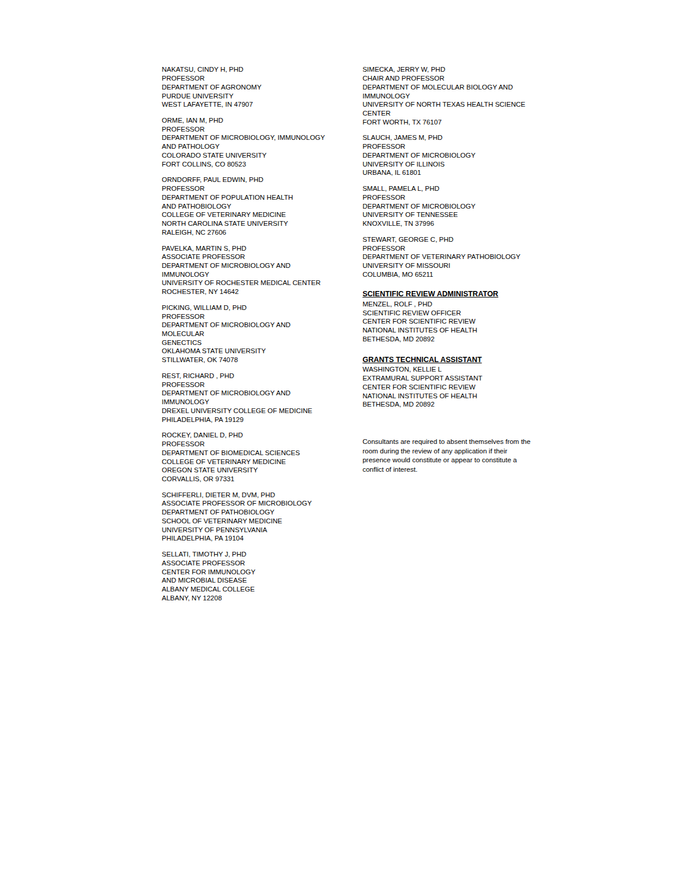NAKATSU, CINDY H, PHD
PROFESSOR
DEPARTMENT OF AGRONOMY
PURDUE UNIVERSITY
WEST LAFAYETTE, IN 47907
ORME, IAN M, PHD
PROFESSOR
DEPARTMENT OF MICROBIOLOGY, IMMUNOLOGY
AND PATHOLOGY
COLORADO STATE UNIVERSITY
FORT COLLINS, CO 80523
ORNDORFF, PAUL EDWIN, PHD
PROFESSOR
DEPARTMENT OF POPULATION HEALTH
AND PATHOBIOLOGY
COLLEGE OF VETERINARY MEDICINE
NORTH CAROLINA STATE UNIVERSITY
RALEIGH, NC 27606
PAVELKA, MARTIN S, PHD
ASSOCIATE PROFESSOR
DEPARTMENT OF MICROBIOLOGY AND IMMUNOLOGY
UNIVERSITY OF ROCHESTER MEDICAL CENTER
ROCHESTER, NY 14642
PICKING, WILLIAM D, PHD
PROFESSOR
DEPARTMENT OF MICROBIOLOGY AND MOLECULAR
GENECTICS
OKLAHOMA STATE UNIVERSITY
STILLWATER, OK 74078
REST, RICHARD , PHD
PROFESSOR
DEPARTMENT OF MICROBIOLOGY AND IMMUNOLOGY
DREXEL UNIVERSITY COLLEGE OF MEDICINE
PHILADELPHIA, PA 19129
ROCKEY, DANIEL D, PHD
PROFESSOR
DEPARTMENT OF BIOMEDICAL SCIENCES
COLLEGE OF VETERINARY MEDICINE
OREGON STATE UNIVERSITY
CORVALLIS, OR 97331
SCHIFFERLI, DIETER M, DVM, PHD
ASSOCIATE PROFESSOR OF MICROBIOLOGY
DEPARTMENT OF PATHOBIOLOGY
SCHOOL OF VETERINARY MEDICINE
UNIVERSITY OF PENNSYLVANIA
PHILADELPHIA, PA 19104
SELLATI, TIMOTHY J, PHD
ASSOCIATE PROFESSOR
CENTER FOR IMMUNOLOGY
AND MICROBIAL DISEASE
ALBANY MEDICAL COLLEGE
ALBANY, NY 12208
SIMECKA, JERRY W, PHD
CHAIR AND PROFESSOR
DEPARTMENT OF MOLECULAR BIOLOGY AND
IMMUNOLOGY
UNIVERSITY OF NORTH TEXAS HEALTH SCIENCE
CENTER
FORT WORTH, TX 76107
SLAUCH, JAMES M, PHD
PROFESSOR
DEPARTMENT OF MICROBIOLOGY
UNIVERSITY OF ILLINOIS
URBANA, IL 61801
SMALL, PAMELA L, PHD
PROFESSOR
DEPARTMENT OF MICROBIOLOGY
UNIVERSITY OF TENNESSEE
KNOXVILLE, TN 37996
STEWART, GEORGE C, PHD
PROFESSOR
DEPARTMENT OF VETERINARY PATHOBIOLOGY
UNIVERSITY OF MISSOURI
COLUMBIA, MO 65211
SCIENTIFIC REVIEW ADMINISTRATOR
MENZEL, ROLF , PHD
SCIENTIFIC REVIEW OFFICER
CENTER FOR SCIENTIFIC REVIEW
NATIONAL INSTITUTES OF HEALTH
BETHESDA, MD 20892
GRANTS TECHNICAL ASSISTANT
WASHINGTON, KELLIE L
EXTRAMURAL SUPPORT ASSISTANT
CENTER FOR SCIENTIFIC REVIEW
NATIONAL INSTITUTES OF HEALTH
BETHESDA, MD 20892
Consultants are required to absent themselves from the room during the review of any application if their presence would constitute or appear to constitute a conflict of interest.